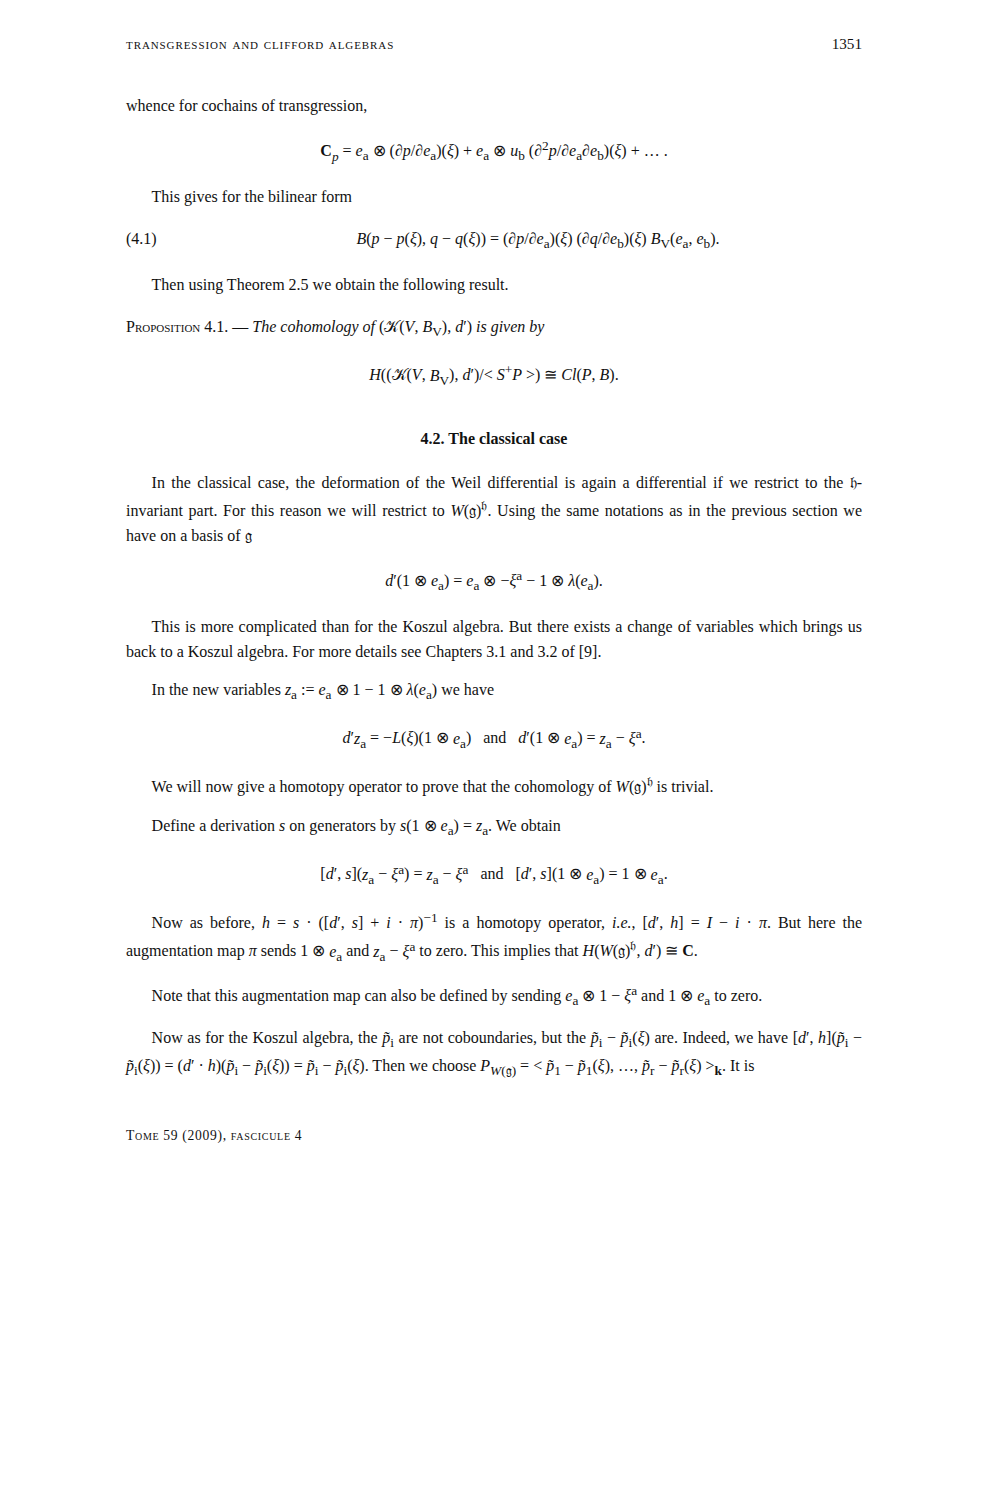transgression and clifford algebras 1351
whence for cochains of transgression,
Cp = ea ⊗ (∂p/∂ea)(ξ) + ea ⊗ ub (∂2p/∂ea∂eb)(ξ) + … .
This gives for the bilinear form
(4.1) B(p − p(ξ), q − q(ξ)) = (∂p/∂ea)(ξ) (∂q/∂eb)(ξ) BV(ea, eb).
Then using Theorem 2.5 we obtain the following result.
Proposition 4.1. — The cohomology of (𝒦(V, BV), d′) is given by
H((𝒦(V, BV), d′)/< S+P >) ≅ Cl(P, B).
4.2. The classical case
In the classical case, the deformation of the Weil differential is again a differential if we restrict to the 𝔥-invariant part. For this reason we will restrict to W(𝔤)𝔥. Using the same notations as in the previous section we have on a basis of 𝔤
d′(1 ⊗ ea) = ea ⊗ −ξa − 1 ⊗ λ(ea).
This is more complicated than for the Koszul algebra. But there exists a change of variables which brings us back to a Koszul algebra. For more details see Chapters 3.1 and 3.2 of [9].
In the new variables za := ea ⊗ 1 − 1 ⊗ λ(ea) we have
d′za = −L(ξ)(1 ⊗ ea) and d′(1 ⊗ ea) = za − ξa.
We will now give a homotopy operator to prove that the cohomology of W(𝔤)𝔥 is trivial.
Define a derivation s on generators by s(1 ⊗ ea) = za. We obtain
[d′, s](za − ξa) = za − ξa and [d′, s](1 ⊗ ea) = 1 ⊗ ea.
Now as before, h = s · ([d′, s] + i · π)−1 is a homotopy operator, i.e., [d′, h] = I − i · π. But here the augmentation map π sends 1 ⊗ ea and za − ξa to zero. This implies that H(W(𝔤)𝔥, d′) ≅ C.
Note that this augmentation map can also be defined by sending ea ⊗ 1 − ξa and 1 ⊗ ea to zero.
Now as for the Koszul algebra, the p̃i are not coboundaries, but the p̃i − p̃i(ξ) are. Indeed, we have [d′, h](p̃i − p̃i(ξ)) = (d′ · h)(p̃i − p̃i(ξ)) = p̃i − p̃i(ξ). Then we choose PW(𝔤) = < p̃1 − p̃1(ξ), …, p̃r − p̃r(ξ) >k. It is
Tome 59 (2009), fascicule 4